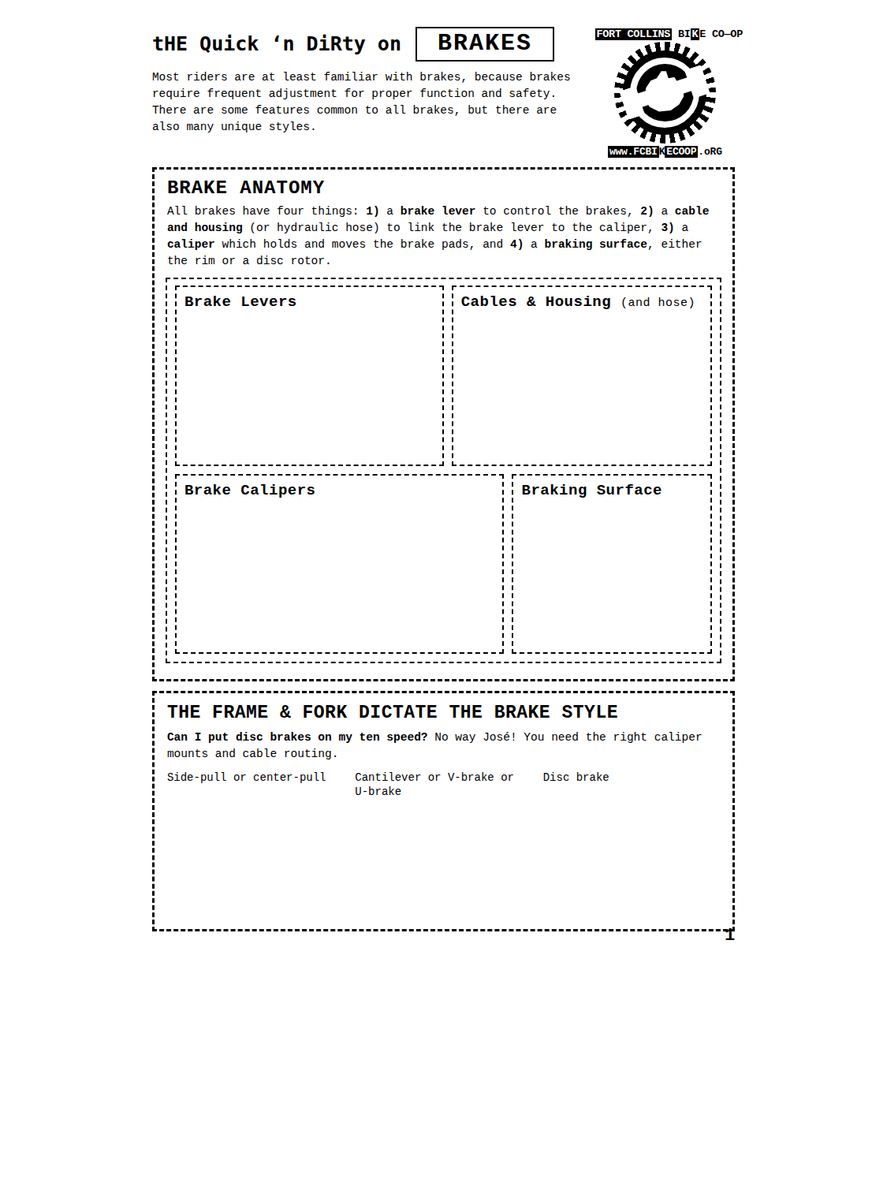tHE Quick ‘n DiRty on
BRAKES
Most riders are at least familiar with brakes, because brakes require frequent adjustment for proper function and safety. There are some features common to all brakes, but there are also many unique styles.
FORT COLLINS BIKE CO—OP
www.FCBIKECOOP.oRG
BRAKE ANATOMY
All brakes have four things: 1) a brake lever to control the brakes, 2) a cable and housing (or hydraulic hose) to link the brake lever to the caliper, 3) a caliper which holds and moves the brake pads, and 4) a braking surface, either the rim or a disc rotor.
Brake Levers
Cables & Housing (and hose)
Brake Calipers
Braking Surface
THE FRAME & FORK DICTATE THE BRAKE STYLE
Can I put disc brakes on my ten speed? No way José! You need the right caliper mounts and cable routing.
Side-pull or center-pull
Cantilever or V-brake or U-brake
Disc brake
1